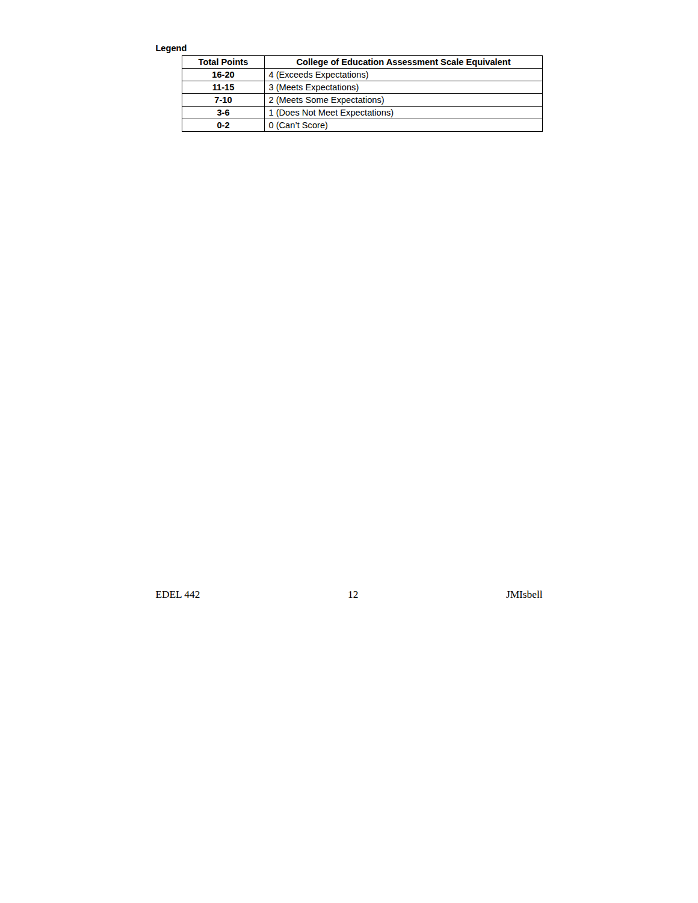Legend
| Total Points | College of Education Assessment Scale Equivalent |
| --- | --- |
| 16-20 | 4 (Exceeds Expectations) |
| 11-15 | 3 (Meets Expectations) |
| 7-10 | 2 (Meets Some Expectations) |
| 3-6 | 1 (Does Not Meet Expectations) |
| 0-2 | 0 (Can’t Score) |
EDEL 442
12
JMIsbell